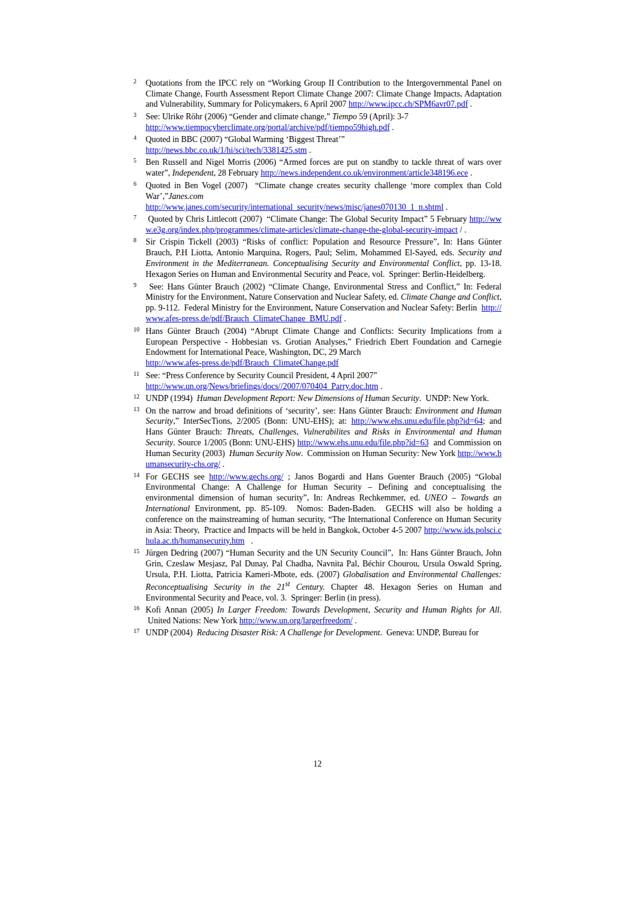2 Quotations from the IPCC rely on “Working Group II Contribution to the Intergovernmental Panel on Climate Change, Fourth Assessment Report Climate Change 2007: Climate Change Impacts, Adaptation and Vulnerability, Summary for Policymakers, 6 April 2007 http://www.ipcc.ch/SPM6avr07.pdf .
3 See: Ulrike Röhr (2006) “Gender and climate change,” Tiempo 59 (April): 3-7
http://www.tiempocyberclimate.org/portal/archive/pdf/tiempo59high.pdf .
4 Quoted in BBC (2007) “Global Warming ‘Biggest Threat’”
http://news.bbc.co.uk/1/hi/sci/tech/3381425.stm .
5 Ben Russell and Nigel Morris (2006) “Armed forces are put on standby to tackle threat of wars over water”, Independent, 28 February http://news.independent.co.uk/environment/article348196.ece .
6 Quoted in Ben Vogel (2007) “Climate change creates security challenge ‘more complex than Cold War’,”Janes.com
http://www.janes.com/security/international_security/news/misc/janes070130_1_n.shtml .
7 Quoted by Chris Littlecott (2007) “Climate Change: The Global Security Impact” 5 February http://www.e3g.org/index.php/programmes/climate-articles/climate-change-the-global-security-impact / .
8 Sir Crispin Tickell (2003) “Risks of conflict: Population and Resource Pressure”, In: Hans Günter Brauch, P.H Liotta, Antonio Marquina, Rogers, Paul; Selim, Mohammed El-Sayed, eds. Security and Environment in the Mediterranean. Conceptualising Security and Environmental Conflict, pp. 13-18. Hexagon Series on Human and Environmental Security and Peace, vol. Springer: Berlin-Heidelberg.
9 See: Hans Günter Brauch (2002) “Climate Change, Environmental Stress and Conflict,” In: Federal Ministry for the Environment, Nature Conservation and Nuclear Safety, ed. Climate Change and Conflict, pp. 9-112. Federal Ministry for the Environment, Nature Conservation and Nuclear Safety: Berlin http://www.afes-press.de/pdf/Brauch_ClimateChange_BMU.pdf .
10 Hans Günter Brauch (2004) “Abrupt Climate Change and Conflicts: Security Implications from a European Perspective - Hobbesian vs. Grotian Analyses,” Friedrich Ebert Foundation and Carnegie Endowment for International Peace, Washington, DC, 29 March
http://www.afes-press.de/pdf/Brauch_ClimateChange.pdf
11 See: “Press Conference by Security Council President, 4 April 2007”
http://www.un.org/News/briefings/docs//2007/070404_Parry.doc.htm .
12 UNDP (1994) Human Development Report: New Dimensions of Human Security. UNDP: New York.
13 On the narrow and broad definitions of ‘security’, see: Hans Günter Brauch: Environment and Human Security,” InterSecTions, 2/2005 (Bonn: UNU-EHS); at: http://www.ehs.unu.edu/file.php?id=64; and Hans Günter Brauch: Threats, Challenges, Vulnerabilites and Risks in Environmental and Human Security. Source 1/2005 (Bonn: UNU-EHS) http://www.ehs.unu.edu/file.php?id=63 and Commission on Human Security (2003) Human Security Now. Commission on Human Security: New York http://www.humansecurity-chs.org/ .
14 For GECHS see http://www.gechs.org/ ; Janos Bogardi and Hans Guenter Brauch (2005) “Global Environmental Change: A Challenge for Human Security – Defining and conceptualising the environmental dimension of human security”, In: Andreas Rechkemmer, ed. UNEO – Towards an International Environment, pp. 85-109. Nomos: Baden-Baden. GECHS will also be holding a conference on the mainstreaming of human security, “The International Conference on Human Security in Asia: Theory, Practice and Impacts will be held in Bangkok, October 4-5 2007 http://www.ids.polsci.chula.ac.th/humansecurity.htm .
15 Jürgen Dedring (2007) “Human Security and the UN Security Council”, In: Hans Günter Brauch, John Grin, Czeslaw Mesjasz, Pal Dunay, Pal Chadha, Navnita Pal, Béchir Chourou, Ursula Oswald Spring, Ursula, P.H. Liotta, Patricia Kameri-Mbote, eds. (2007) Globalisation and Environmental Challenges: Reconceptualising Security in the 21st Century. Chapter 48. Hexagon Series on Human and Environmental Security and Peace, vol. 3. Springer: Berlin (in press).
16 Kofi Annan (2005) In Larger Freedom: Towards Development, Security and Human Rights for All. United Nations: New York http://www.un.org/largerfreedom/ .
17 UNDP (2004) Reducing Disaster Risk: A Challenge for Development. Geneva: UNDP, Bureau for
12